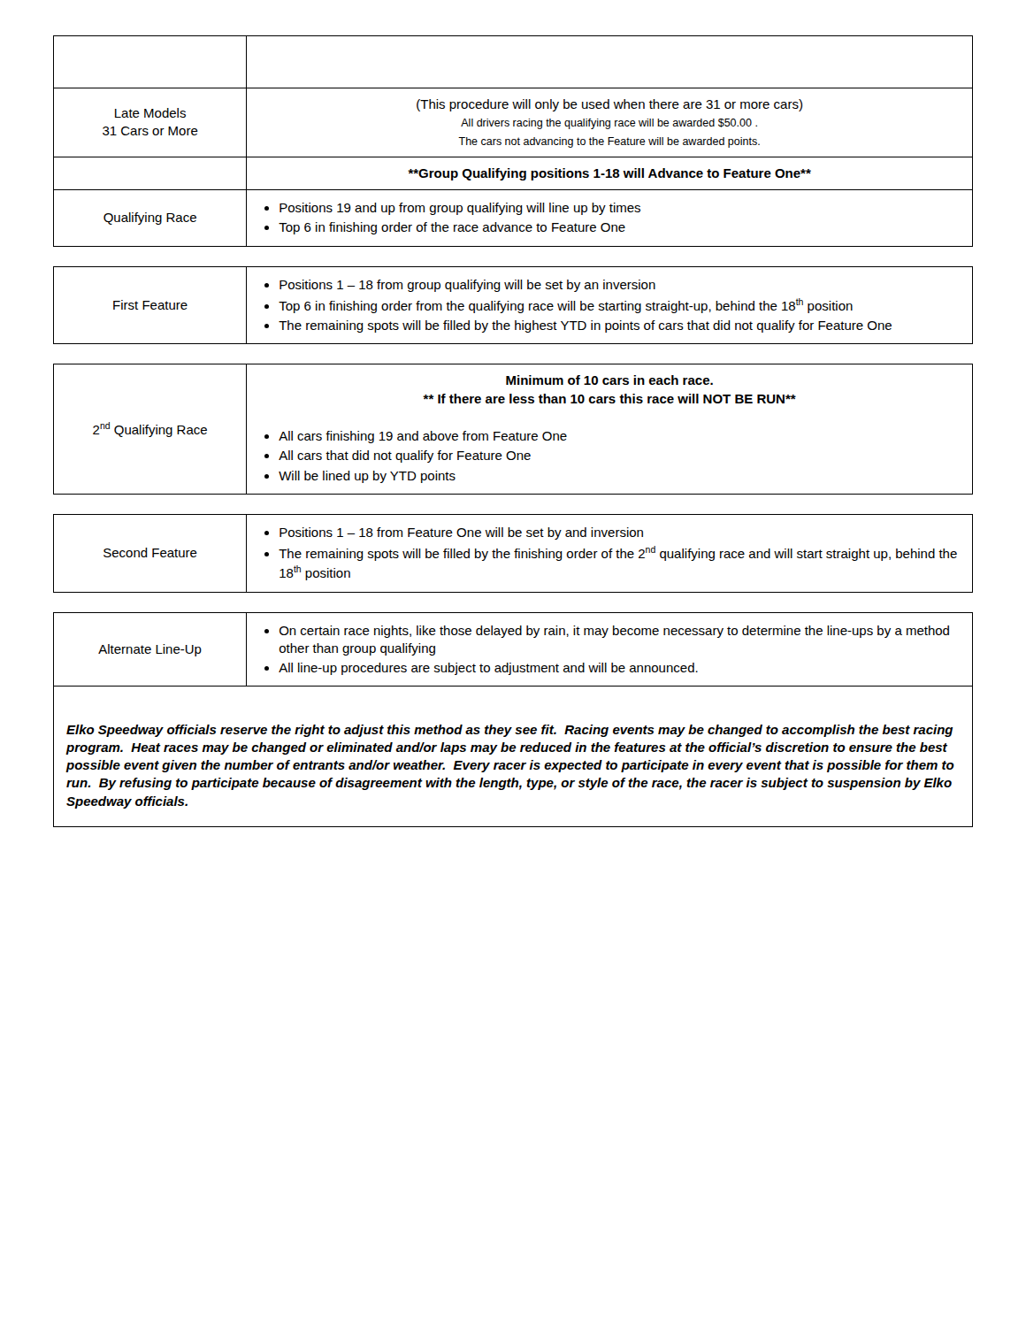| Late Models 31 Cars or More | (This procedure will only be used when there are 31 or more cars) All drivers racing the qualifying race will be awarded $50.00 . The cars not advancing to the Feature will be awarded points. |
| | **Group Qualifying positions 1-18 will Advance to Feature One** |
| Qualifying Race | Positions 19 and up from group qualifying will line up by times Top 6 in finishing order of the race advance to Feature One |
| First Feature | Positions 1 – 18 from group qualifying will be set by an inversion Top 6 in finishing order from the qualifying race will be starting straight-up, behind the 18 th position The remaining spots will be filled by the highest YTD in points of cars that did not qualify for Feature One |
| 2 nd Qualifying Race | Minimum of 10 cars in each race. ** If there are less than 10 cars this race will NOT BE RUN** All cars finishing 19 and above from Feature One All cars that did not qualify for Feature One Will be lined up by YTD points |
| Second Feature | Positions 1 – 18 from Feature One will be set by and inversion The remaining spots will be filled by the finishing order of the 2 nd qualifying race and will start straight up, behind the 18 th position |
| Alternate Line-Up | On certain race nights, like those delayed by rain, it may become necessary to determine the line-ups by a method other than group qualifying All line-up procedures are subject to adjustment and will be announced. |
| Elko Speedway officials reserve the right to adjust this method as they see fit. Racing events may be changed to accomplish the best racing program. Heat races may be changed or eliminated and/or laps may be reduced in the features at the official’s discretion to ensure the best possible event given the number of entrants and/or weather. Every racer is expected to participate in every event that is possible for them to run. By refusing to participate because of disagreement with the length, type, or style of the race, the racer is subject to suspension by Elko Speedway officials. |